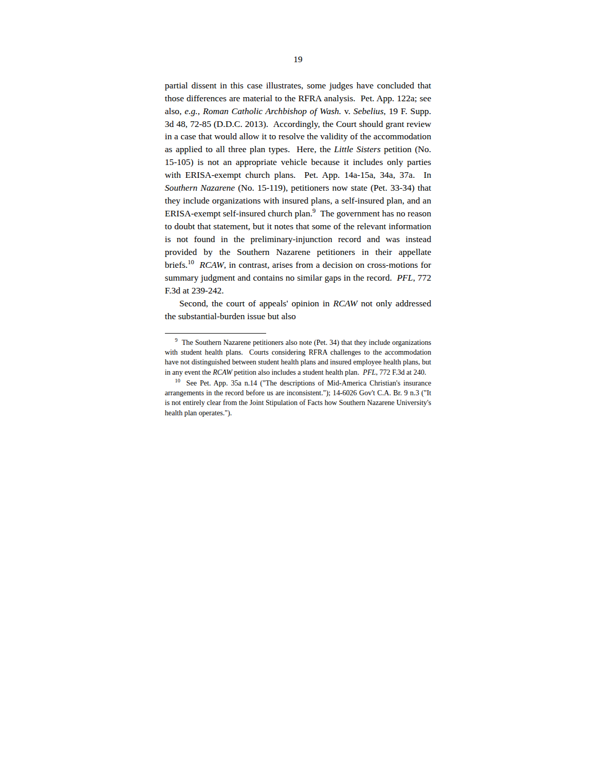19
partial dissent in this case illustrates, some judges have concluded that those differences are material to the RFRA analysis. Pet. App. 122a; see also, e.g., Roman Catholic Archbishop of Wash. v. Sebelius, 19 F. Supp. 3d 48, 72-85 (D.D.C. 2013). Accordingly, the Court should grant review in a case that would allow it to resolve the validity of the accommodation as applied to all three plan types. Here, the Little Sisters petition (No. 15-105) is not an appropriate vehicle because it includes only parties with ERISA-exempt church plans. Pet. App. 14a-15a, 34a, 37a. In Southern Nazarene (No. 15-119), petitioners now state (Pet. 33-34) that they include organizations with insured plans, a self-insured plan, and an ERISA-exempt self-insured church plan.9 The government has no reason to doubt that statement, but it notes that some of the relevant information is not found in the preliminary-injunction record and was instead provided by the Southern Nazarene petitioners in their appellate briefs.10 RCAW, in contrast, arises from a decision on cross-motions for summary judgment and contains no similar gaps in the record. PFL, 772 F.3d at 239-242.
Second, the court of appeals' opinion in RCAW not only addressed the substantial-burden issue but also
9 The Southern Nazarene petitioners also note (Pet. 34) that they include organizations with student health plans. Courts considering RFRA challenges to the accommodation have not distinguished between student health plans and insured employee health plans, but in any event the RCAW petition also includes a student health plan. PFL, 772 F.3d at 240.
10 See Pet. App. 35a n.14 ("The descriptions of Mid-America Christian's insurance arrangements in the record before us are inconsistent."); 14-6026 Gov't C.A. Br. 9 n.3 ("It is not entirely clear from the Joint Stipulation of Facts how Southern Nazarene University's health plan operates.").